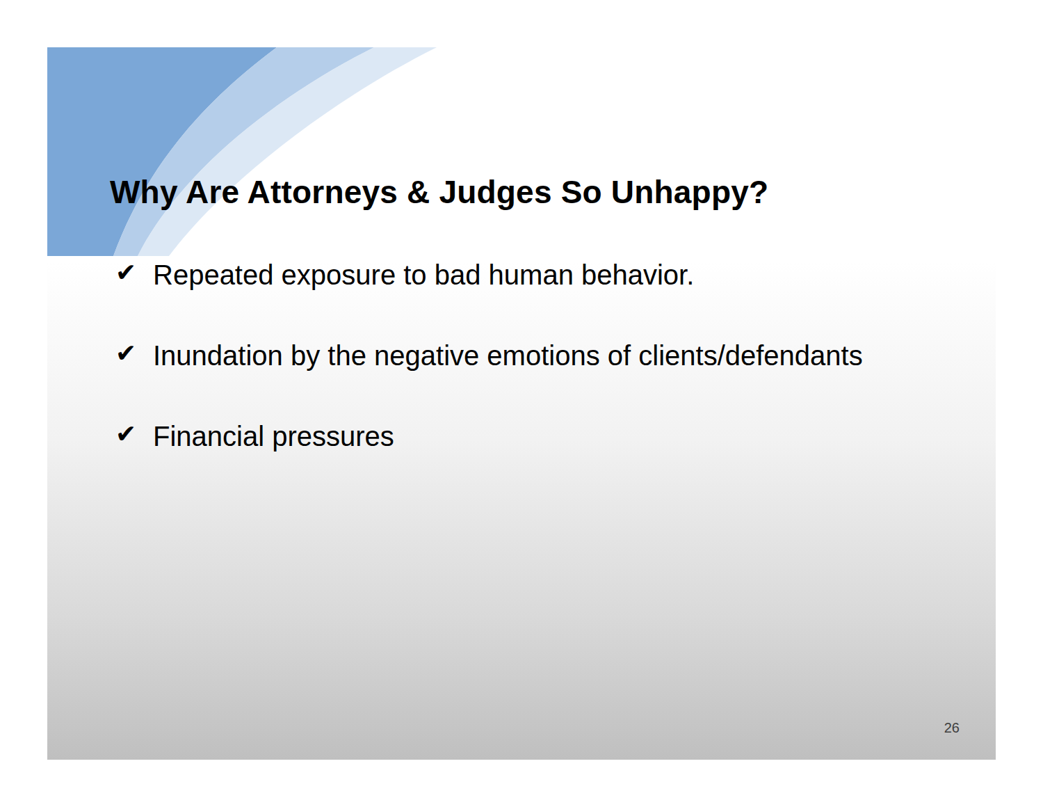Why Are Attorneys & Judges So Unhappy?
Repeated exposure to bad human behavior.
Inundation by the negative emotions of clients/defendants
Financial pressures
26